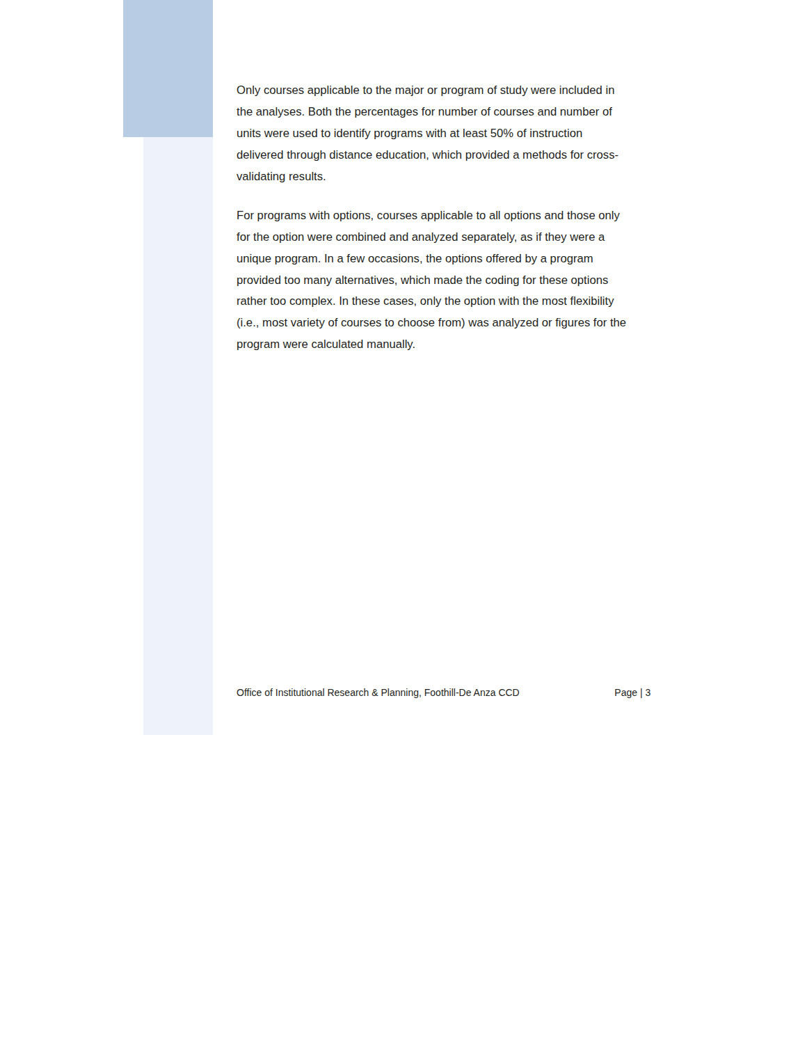Only courses applicable to the major or program of study were included in the analyses. Both the percentages for number of courses and number of units were used to identify programs with at least 50% of instruction delivered through distance education, which provided a methods for cross-validating results.
For programs with options, courses applicable to all options and those only for the option were combined and analyzed separately, as if they were a unique program. In a few occasions, the options offered by a program provided too many alternatives, which made the coding for these options rather too complex. In these cases, only the option with the most flexibility (i.e., most variety of courses to choose from) was analyzed or figures for the program were calculated manually.
Office of Institutional Research & Planning, Foothill-De Anza CCD Page | 3